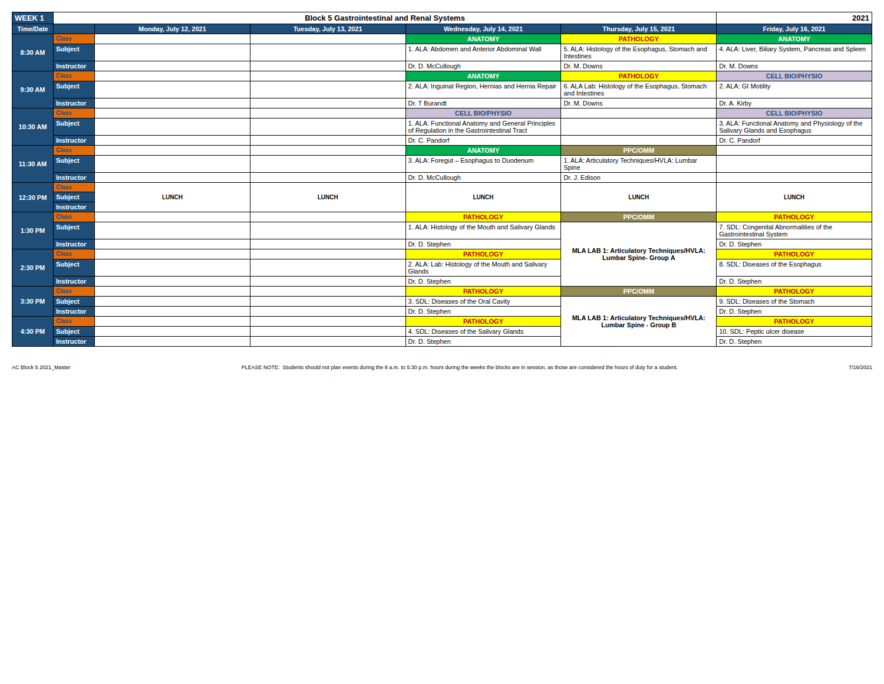| WEEK 1 | Block 5 Gastrointestinal and Renal Systems | 2021 |
| Time/Date | | Monday, July 12, 2021 | Tuesday, July 13, 2021 | Wednesday, July 14, 2021 | Thursday, July 15, 2021 | Friday, July 16, 2021 |
| 8:30 AM | Class | | | ANATOMY | PATHOLOGY | ANATOMY |
| Subject | | | 1. ALA: Abdomen and Anterior Abdominal Wall | 5. ALA: Histology of the Esophagus, Stomach and Intestines | 4. ALA: Liver, Biliary System, Pancreas and Spleen |
| Instructor | | | Dr. D. McCullough | Dr. M. Downs | Dr. M. Downs |
| 9:30 AM | Class | | | ANATOMY | PATHOLOGY | CELL BIO/PHYSIO |
| Subject | | | 2. ALA: Inguinal Region, Hernias and Hernia Repair | 6. ALA Lab: Histology of the Esophagus, Stomach and Intestines | 2. ALA: GI Motility |
| Instructor | | | Dr. T Burandt | Dr. M. Downs | Dr. A. Kirby |
| 10:30 AM | Class | | | CELL BIO/PHYSIO | | CELL BIO/PHYSIO |
| Subject | | | 1. ALA: Functional Anatomy and General Principles of Regulation in the Gastrointestinal Tract | | 3. ALA: Functional Anatomy and Physiology of the Salivary Glands and Esophagus |
| Instructor | | | Dr. C. Pandorf | | Dr. C. Pandorf |
| 11:30 AM | Class | | | ANATOMY | PPC/OMM | |
| Subject | | | 3. ALA: Foregut – Esophagus to Duodenum | 1. ALA: Articulatory Techniques/HVLA: Lumbar Spine | |
| Instructor | | | Dr. D. McCullough | Dr. J. Edison | |
| 12:30 PM | Class | LUNCH | LUNCH | LUNCH | LUNCH | LUNCH |
| Subject |
| Instructor |
| 1:30 PM | Class | | | PATHOLOGY | PPC/OMM | PATHOLOGY |
| Subject | | | 1. ALA: Histology of the Mouth and Salivary Glands | MLA LAB 1: Articulatory Techniques/HVLA: Lumbar Spine- Group A | 7. SDL: Congenital Abnormalities of the Gastrointestinal System |
| Instructor | | | Dr. D. Stephen | Dr. D. Stephen |
| 2:30 PM | Class | | | PATHOLOGY | PATHOLOGY |
| Subject | | | 2. ALA: Lab: Histology of the Mouth and Salivary Glands | 8. SDL: Diseases of the Esophagus |
| Instructor | | | Dr. D. Stephen | Dr. D. Stephen |
| 3:30 PM | Class | | | PATHOLOGY | PPC/OMM | PATHOLOGY |
| Subject | | | 3. SDL: Diseases of the Oral Cavity | MLA LAB 1: Articulatory Techniques/HVLA: Lumbar Spine - Group B | 9. SDL: Diseases of the Stomach |
| Instructor | | | Dr. D. Stephen | Dr. D. Stephen |
| 4:30 PM | Class | | | PATHOLOGY | PATHOLOGY |
| Subject | | | 4. SDL: Diseases of the Salivary Glands | 10. SDL: Peptic ulcer disease |
| Instructor | | | Dr. D. Stephen | Dr. D. Stephen |
AC Block 5 2021_Master
PLEASE NOTE: Students should not plan events during the 8 a.m. to 5:30 p.m. hours during the weeks the blocks are in session, as those are considered the hours of duty for a student.
7/16/2021